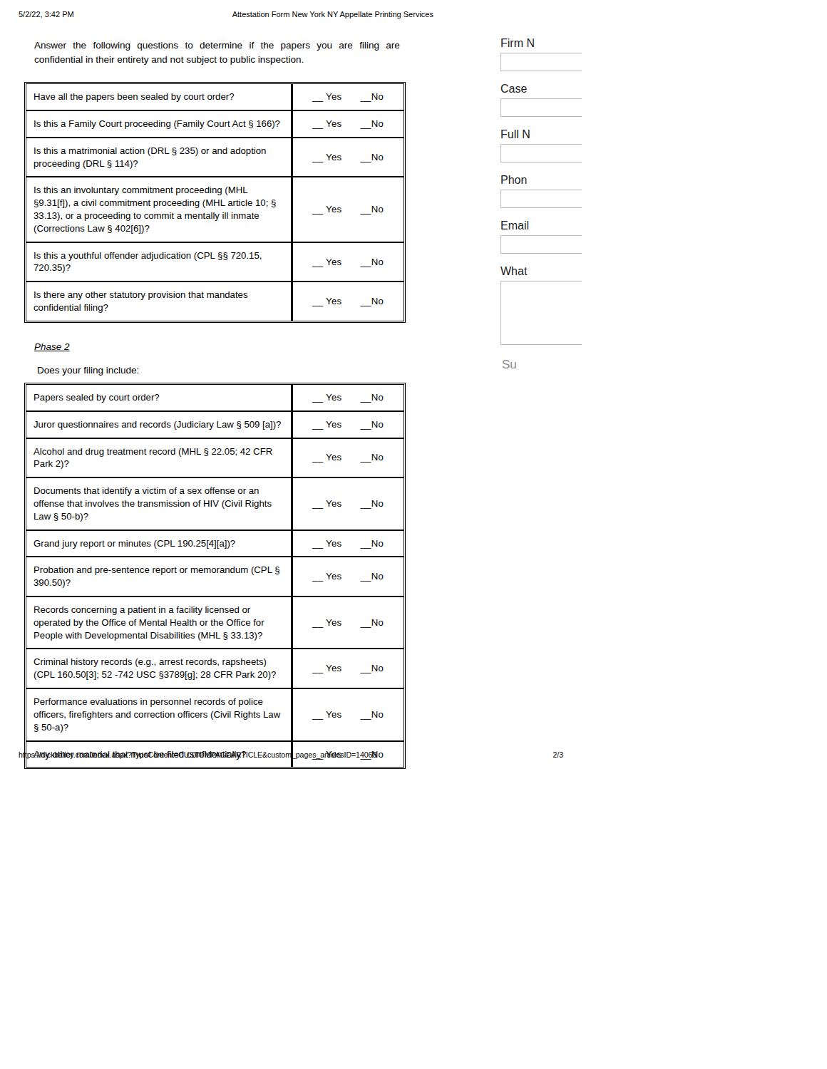5/2/22, 3:42 PM
Attestation Form New York NY Appellate Printing Services
Answer the following questions to determine if the papers you are filing are confidential in their entirety and not subject to public inspection.
| Have all the papers been sealed by court order? | __ Yes __No |
| Is this a Family Court proceeding (Family Court Act § 166)? | __ Yes __No |
| Is this a matrimonial action (DRL § 235) or and adoption proceeding (DRL § 114)? | __ Yes __No |
| Is this an involuntary commitment proceeding (MHL §9.31[f]), a civil commitment proceeding (MHL article 10; § 33.13), or a proceeding to commit a mentally ill inmate (Corrections Law § 402[6])? | __ Yes __No |
| Is this a youthful offender adjudication (CPL §§ 720.15, 720.35)? | __ Yes __No |
| Is there any other statutory provision that mandates confidential filing? | __ Yes __No |
Phase 2
Does your filing include:
| Papers sealed by court order? | __ Yes __No |
| Juror questionnaires and records (Judiciary Law § 509 [a])? | __ Yes __No |
| Alcohol and drug treatment record (MHL § 22.05; 42 CFR Park 2)? | __ Yes __No |
| Documents that identify a victim of a sex offense or an offense that involves the transmission of HIV (Civil Rights Law § 50-b)? | __ Yes __No |
| Grand jury report or minutes (CPL 190.25[4][a])? | __ Yes __No |
| Probation and pre-sentence report or memorandum (CPL § 390.50)? | __ Yes __No |
| Records concerning a patient in a facility licensed or operated by the Office of Mental Health or the Office for People with Developmental Disabilities (MHL § 33.13)? | __ Yes __No |
| Criminal history records (e.g., arrest records, rapsheets) (CPL 160.50[3]; 52 -742 USC §3789[g]; 28 CFR Park 20)? | __ Yes __No |
| Performance evaluations in personnel records of police officers, firefighters and correction officers (Civil Rights Law § 50-a)? | __ Yes __No |
| Any other material that must be filed confidentially? | __ Yes __No |
Firm N
Case
Full N
Phon
Email
What
Su
https://dickbailey.com/index.aspx?TypeContent=CUSTOMPAGEARTICLE&custom_pages_articlesID=14068
2/3